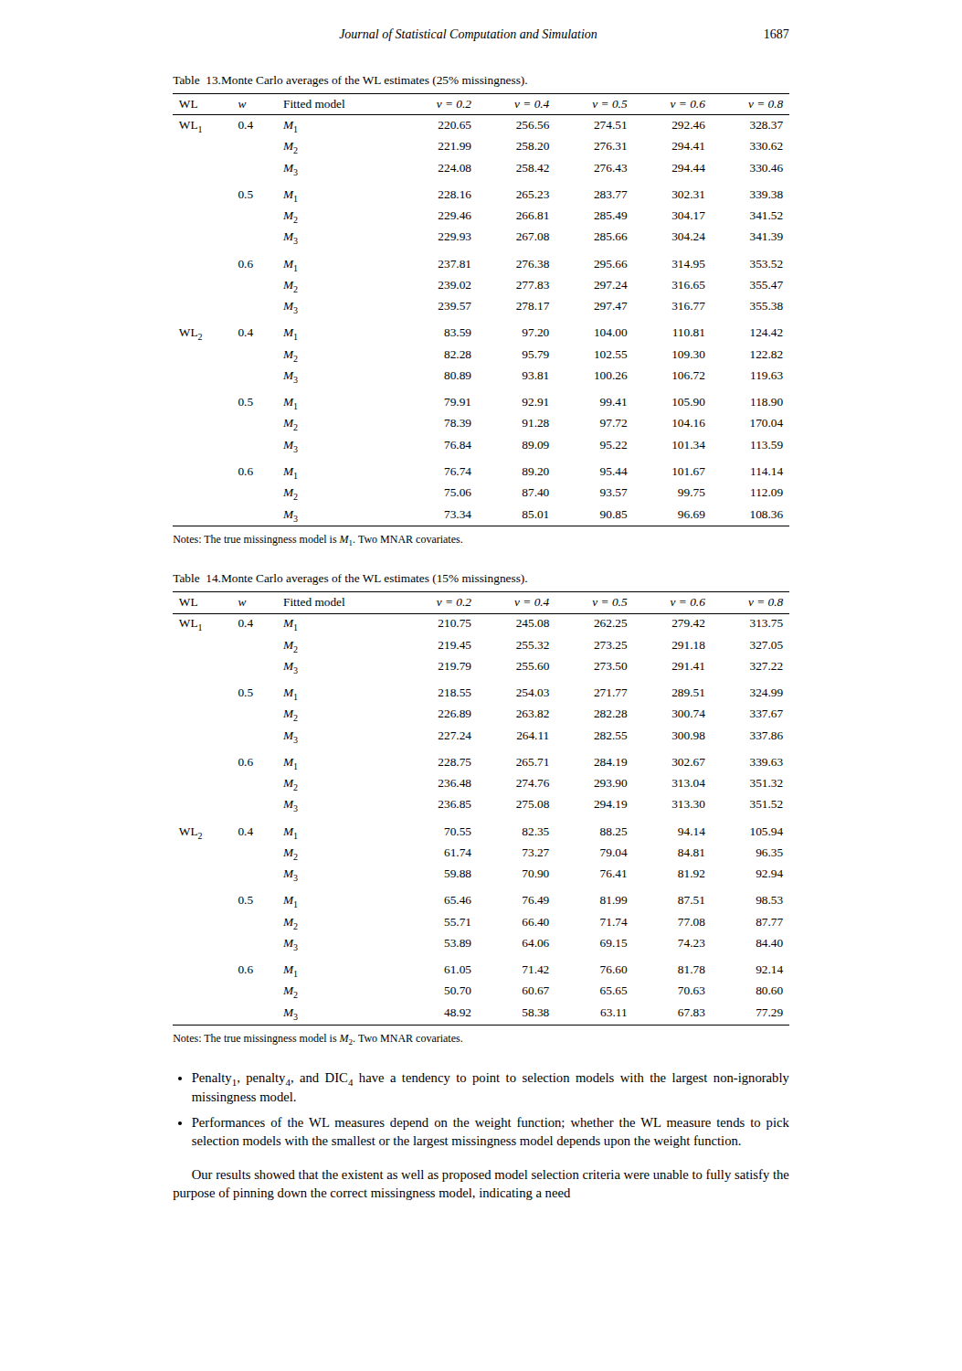Journal of Statistical Computation and Simulation 1687
Table 13. Monte Carlo averages of the WL estimates (25% missingness).
| WL | w | Fitted model | ν = 0.2 | ν = 0.4 | ν = 0.5 | ν = 0.6 | ν = 0.8 |
| --- | --- | --- | --- | --- | --- | --- | --- |
| WL 1 | 0.4 | M 1 | 220.65 | 256.56 | 274.51 | 292.46 | 328.37 |
| | | M 2 | 221.99 | 258.20 | 276.31 | 294.41 | 330.62 |
| | | M 3 | 224.08 | 258.42 | 276.43 | 294.44 | 330.46 |
| | 0.5 | M 1 | 228.16 | 265.23 | 283.77 | 302.31 | 339.38 |
| | | M 2 | 229.46 | 266.81 | 285.49 | 304.17 | 341.52 |
| | | M 3 | 229.93 | 267.08 | 285.66 | 304.24 | 341.39 |
| | 0.6 | M 1 | 237.81 | 276.38 | 295.66 | 314.95 | 353.52 |
| | | M 2 | 239.02 | 277.83 | 297.24 | 316.65 | 355.47 |
| | | M 3 | 239.57 | 278.17 | 297.47 | 316.77 | 355.38 |
| WL 2 | 0.4 | M 1 | 83.59 | 97.20 | 104.00 | 110.81 | 124.42 |
| | | M 2 | 82.28 | 95.79 | 102.55 | 109.30 | 122.82 |
| | | M 3 | 80.89 | 93.81 | 100.26 | 106.72 | 119.63 |
| | 0.5 | M 1 | 79.91 | 92.91 | 99.41 | 105.90 | 118.90 |
| | | M 2 | 78.39 | 91.28 | 97.72 | 104.16 | 170.04 |
| | | M 3 | 76.84 | 89.09 | 95.22 | 101.34 | 113.59 |
| | 0.6 | M 1 | 76.74 | 89.20 | 95.44 | 101.67 | 114.14 |
| | | M 2 | 75.06 | 87.40 | 93.57 | 99.75 | 112.09 |
| | | M 3 | 73.34 | 85.01 | 90.85 | 96.69 | 108.36 |
Notes: The true missingness model is M1. Two MNAR covariates.
Table 14. Monte Carlo averages of the WL estimates (15% missingness).
| WL | w | Fitted model | ν = 0.2 | ν = 0.4 | ν = 0.5 | ν = 0.6 | ν = 0.8 |
| --- | --- | --- | --- | --- | --- | --- | --- |
| WL 1 | 0.4 | M 1 | 210.75 | 245.08 | 262.25 | 279.42 | 313.75 |
| | | M 2 | 219.45 | 255.32 | 273.25 | 291.18 | 327.05 |
| | | M 3 | 219.79 | 255.60 | 273.50 | 291.41 | 327.22 |
| | 0.5 | M 1 | 218.55 | 254.03 | 271.77 | 289.51 | 324.99 |
| | | M 2 | 226.89 | 263.82 | 282.28 | 300.74 | 337.67 |
| | | M 3 | 227.24 | 264.11 | 282.55 | 300.98 | 337.86 |
| | 0.6 | M 1 | 228.75 | 265.71 | 284.19 | 302.67 | 339.63 |
| | | M 2 | 236.48 | 274.76 | 293.90 | 313.04 | 351.32 |
| | | M 3 | 236.85 | 275.08 | 294.19 | 313.30 | 351.52 |
| WL 2 | 0.4 | M 1 | 70.55 | 82.35 | 88.25 | 94.14 | 105.94 |
| | | M 2 | 61.74 | 73.27 | 79.04 | 84.81 | 96.35 |
| | | M 3 | 59.88 | 70.90 | 76.41 | 81.92 | 92.94 |
| | 0.5 | M 1 | 65.46 | 76.49 | 81.99 | 87.51 | 98.53 |
| | | M 2 | 55.71 | 66.40 | 71.74 | 77.08 | 87.77 |
| | | M 3 | 53.89 | 64.06 | 69.15 | 74.23 | 84.40 |
| | 0.6 | M 1 | 61.05 | 71.42 | 76.60 | 81.78 | 92.14 |
| | | M 2 | 50.70 | 60.67 | 65.65 | 70.63 | 80.60 |
| | | M 3 | 48.92 | 58.38 | 63.11 | 67.83 | 77.29 |
Notes: The true missingness model is M2. Two MNAR covariates.
Penalty1, penalty4, and DIC4 have a tendency to point to selection models with the largest non-ignorably missingness model.
Performances of the WL measures depend on the weight function; whether the WL measure tends to pick selection models with the smallest or the largest missingness model depends upon the weight function.
Our results showed that the existent as well as proposed model selection criteria were unable to fully satisfy the purpose of pinning down the correct missingness model, indicating a need